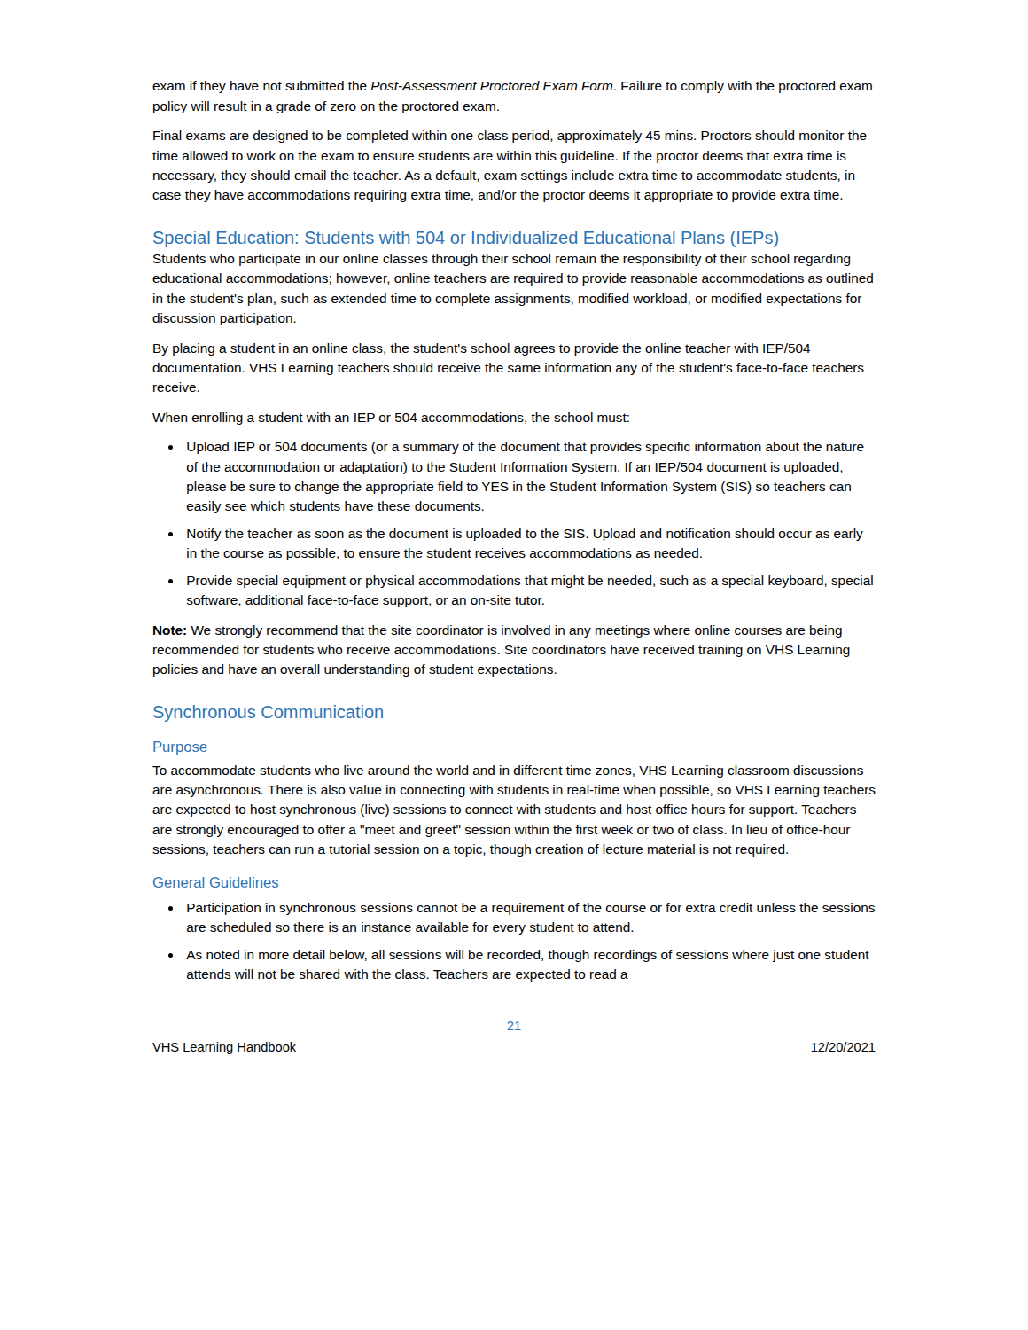exam if they have not submitted the Post-Assessment Proctored Exam Form. Failure to comply with the proctored exam policy will result in a grade of zero on the proctored exam.
Final exams are designed to be completed within one class period, approximately 45 mins. Proctors should monitor the time allowed to work on the exam to ensure students are within this guideline. If the proctor deems that extra time is necessary, they should email the teacher. As a default, exam settings include extra time to accommodate students, in case they have accommodations requiring extra time, and/or the proctor deems it appropriate to provide extra time.
Special Education: Students with 504 or Individualized Educational Plans (IEPs)
Students who participate in our online classes through their school remain the responsibility of their school regarding educational accommodations; however, online teachers are required to provide reasonable accommodations as outlined in the student's plan, such as extended time to complete assignments, modified workload, or modified expectations for discussion participation.
By placing a student in an online class, the student's school agrees to provide the online teacher with IEP/504 documentation. VHS Learning teachers should receive the same information any of the student's face-to-face teachers receive.
When enrolling a student with an IEP or 504 accommodations, the school must:
Upload IEP or 504 documents (or a summary of the document that provides specific information about the nature of the accommodation or adaptation) to the Student Information System. If an IEP/504 document is uploaded, please be sure to change the appropriate field to YES in the Student Information System (SIS) so teachers can easily see which students have these documents.
Notify the teacher as soon as the document is uploaded to the SIS. Upload and notification should occur as early in the course as possible, to ensure the student receives accommodations as needed.
Provide special equipment or physical accommodations that might be needed, such as a special keyboard, special software, additional face-to-face support, or an on-site tutor.
Note: We strongly recommend that the site coordinator is involved in any meetings where online courses are being recommended for students who receive accommodations. Site coordinators have received training on VHS Learning policies and have an overall understanding of student expectations.
Synchronous Communication
Purpose
To accommodate students who live around the world and in different time zones, VHS Learning classroom discussions are asynchronous. There is also value in connecting with students in real-time when possible, so VHS Learning teachers are expected to host synchronous (live) sessions to connect with students and host office hours for support. Teachers are strongly encouraged to offer a "meet and greet" session within the first week or two of class. In lieu of office-hour sessions, teachers can run a tutorial session on a topic, though creation of lecture material is not required.
General Guidelines
Participation in synchronous sessions cannot be a requirement of the course or for extra credit unless the sessions are scheduled so there is an instance available for every student to attend.
As noted in more detail below, all sessions will be recorded, though recordings of sessions where just one student attends will not be shared with the class. Teachers are expected to read a
21
VHS Learning Handbook 12/20/2021